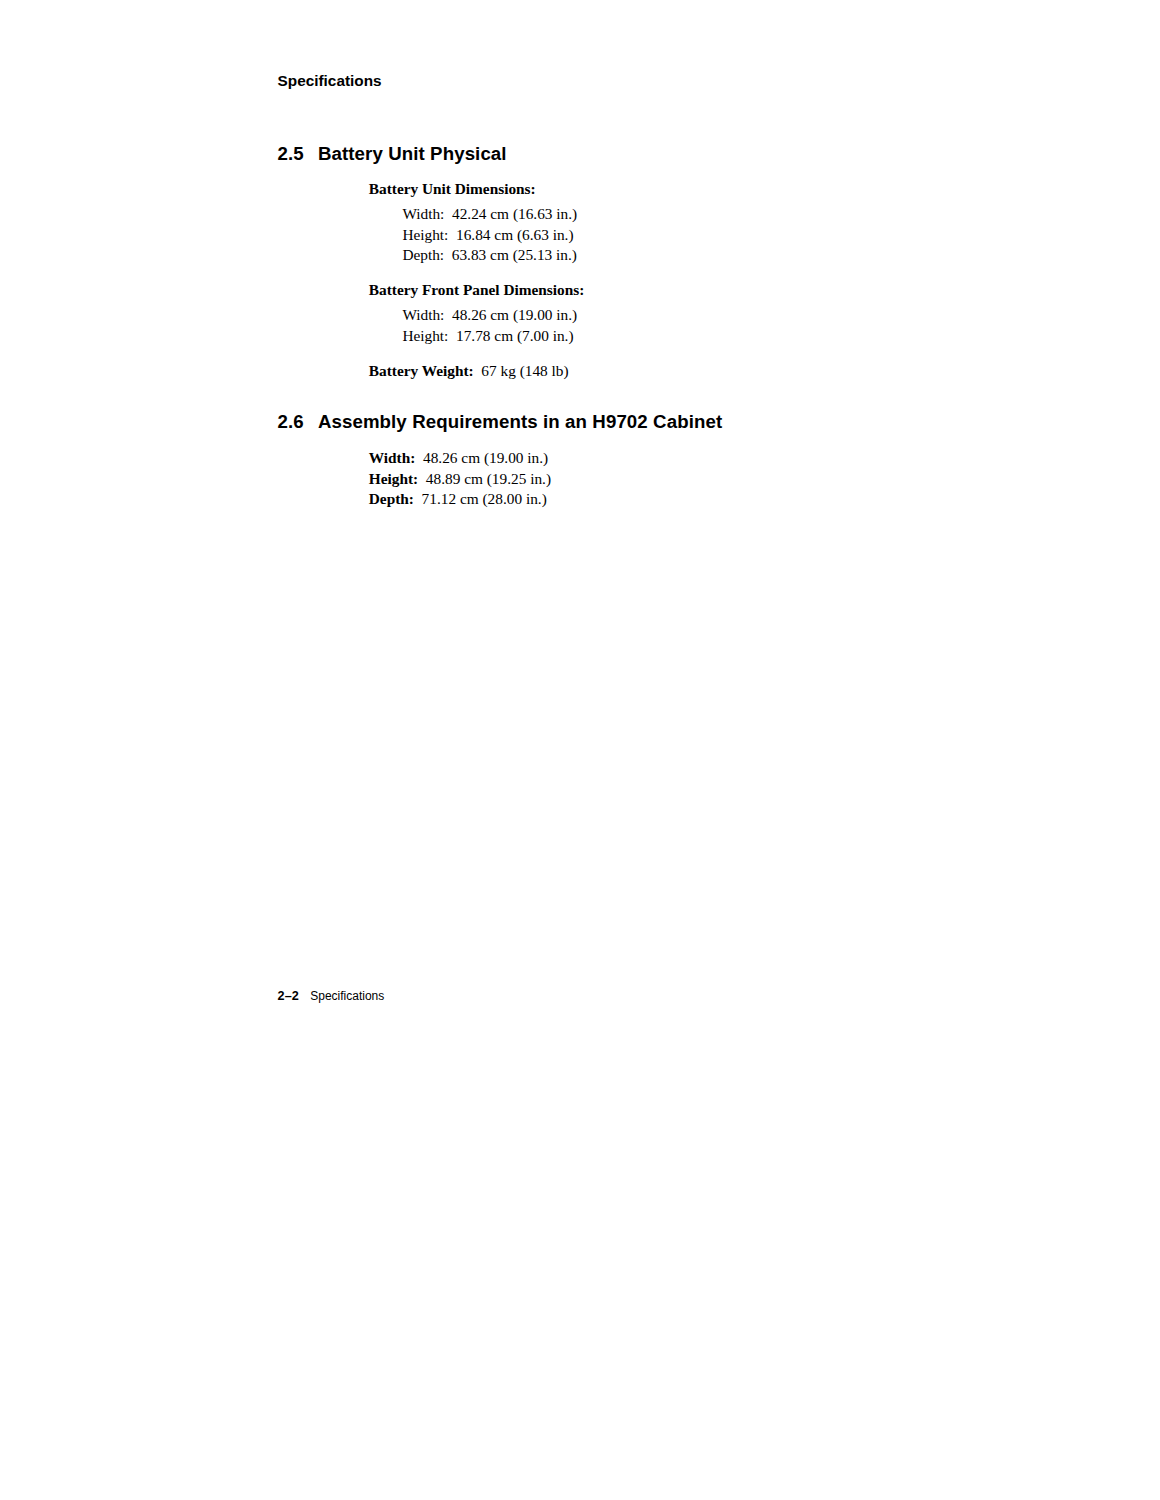Specifications
2.5 Battery Unit Physical
Battery Unit Dimensions:
Width: 42.24 cm (16.63 in.)
Height: 16.84 cm (6.63 in.)
Depth: 63.83 cm (25.13 in.)
Battery Front Panel Dimensions:
Width: 48.26 cm (19.00 in.)
Height: 17.78 cm (7.00 in.)
Battery Weight: 67 kg (148 lb)
2.6 Assembly Requirements in an H9702 Cabinet
Width: 48.26 cm (19.00 in.)
Height: 48.89 cm (19.25 in.)
Depth: 71.12 cm (28.00 in.)
2–2Specifications